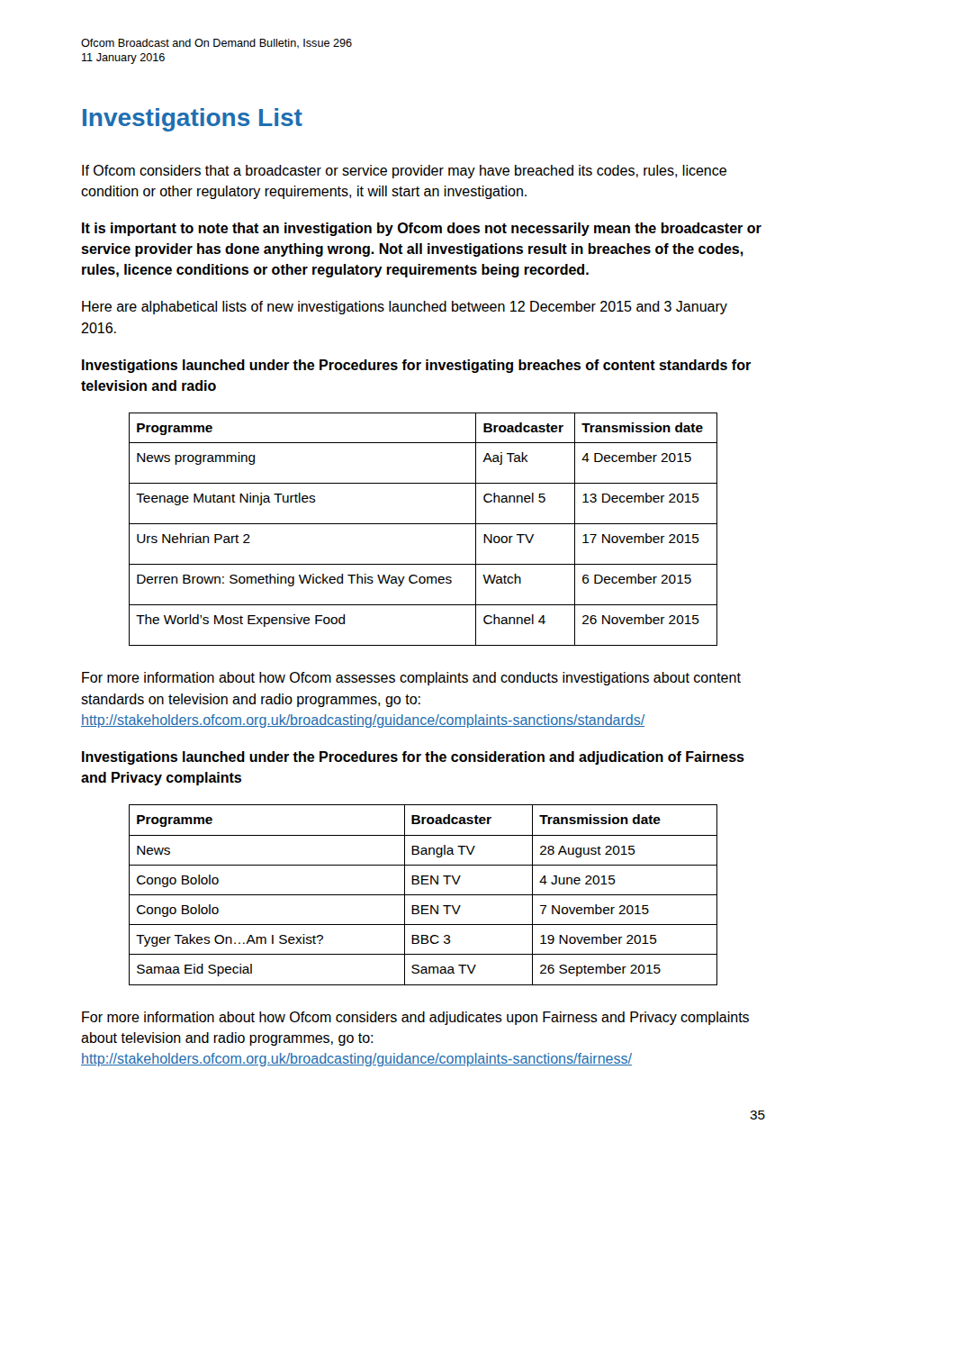Ofcom Broadcast and On Demand Bulletin, Issue 296
11 January 2016
Investigations List
If Ofcom considers that a broadcaster or service provider may have breached its codes, rules, licence condition or other regulatory requirements, it will start an investigation.
It is important to note that an investigation by Ofcom does not necessarily mean the broadcaster or service provider has done anything wrong. Not all investigations result in breaches of the codes, rules, licence conditions or other regulatory requirements being recorded.
Here are alphabetical lists of new investigations launched between 12 December 2015 and 3 January 2016.
Investigations launched under the Procedures for investigating breaches of content standards for television and radio
| Programme | Broadcaster | Transmission date |
| --- | --- | --- |
| News programming | Aaj Tak | 4 December 2015 |
| Teenage Mutant Ninja Turtles | Channel 5 | 13 December 2015 |
| Urs Nehrian Part 2 | Noor TV | 17 November 2015 |
| Derren Brown: Something Wicked This Way Comes | Watch | 6 December 2015 |
| The World’s Most Expensive Food | Channel 4 | 26 November 2015 |
For more information about how Ofcom assesses complaints and conducts investigations about content standards on television and radio programmes, go to:
http://stakeholders.ofcom.org.uk/broadcasting/guidance/complaints-sanctions/standards/
Investigations launched under the Procedures for the consideration and adjudication of Fairness and Privacy complaints
| Programme | Broadcaster | Transmission date |
| --- | --- | --- |
| News | Bangla TV | 28 August 2015 |
| Congo Bololo | BEN TV | 4 June 2015 |
| Congo Bololo | BEN TV | 7 November 2015 |
| Tyger Takes On…Am I Sexist? | BBC 3 | 19 November 2015 |
| Samaa Eid Special | Samaa TV | 26 September 2015 |
For more information about how Ofcom considers and adjudicates upon Fairness and Privacy complaints about television and radio programmes, go to:
http://stakeholders.ofcom.org.uk/broadcasting/guidance/complaints-sanctions/fairness/
35